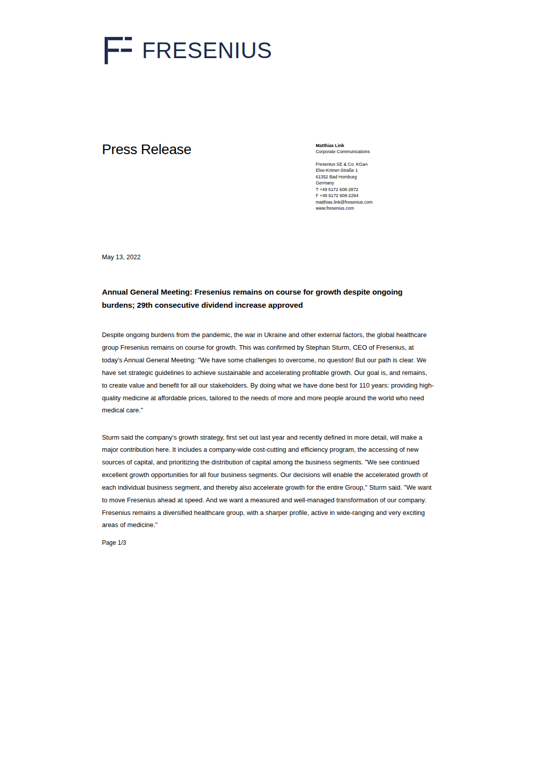FRESENIUS
Press Release
Matthias Link
Corporate Communications
Fresenius SE & Co. KGaA
Else-Kröner-Straße 1
61352 Bad Homburg
Germany
T +49 6172 608-2872
F +49 6172 608-2294
matthias.link@fresenius.com
www.fresenius.com
May 13, 2022
Annual General Meeting: Fresenius remains on course for growth despite ongoing burdens; 29th consecutive dividend increase approved
Despite ongoing burdens from the pandemic, the war in Ukraine and other external factors, the global healthcare group Fresenius remains on course for growth. This was confirmed by Stephan Sturm, CEO of Fresenius, at today's Annual General Meeting: "We have some challenges to overcome, no question! But our path is clear. We have set strategic guidelines to achieve sustainable and accelerating profitable growth. Our goal is, and remains, to create value and benefit for all our stakeholders. By doing what we have done best for 110 years: providing high-quality medicine at affordable prices, tailored to the needs of more and more people around the world who need medical care."
Sturm said the company's growth strategy, first set out last year and recently defined in more detail, will make a major contribution here. It includes a company-wide cost-cutting and efficiency program, the accessing of new sources of capital, and prioritizing the distribution of capital among the business segments. "We see continued excellent growth opportunities for all four business segments. Our decisions will enable the accelerated growth of each individual business segment, and thereby also accelerate growth for the entire Group," Sturm said. "We want to move Fresenius ahead at speed. And we want a measured and well-managed transformation of our company. Fresenius remains a diversified healthcare group, with a sharper profile, active in wide-ranging and very exciting areas of medicine."
Page 1/3